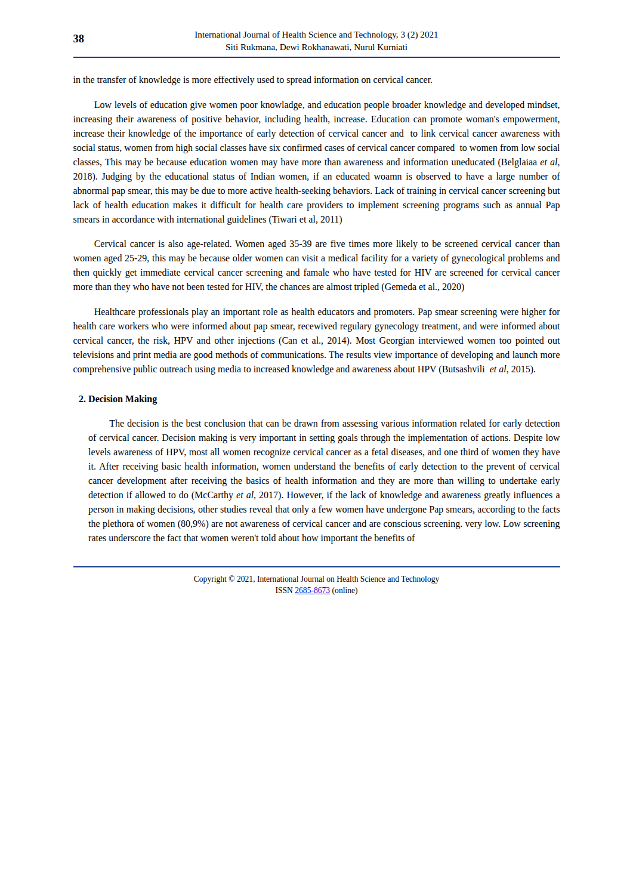38
International Journal of Health Science and Technology, 3 (2) 2021
Siti Rukmana, Dewi Rokhanawati, Nurul Kurniati
in the transfer of knowledge is more effectively used to spread information on cervical cancer.
Low levels of education give women poor knowladge, and education people broader knowledge and developed mindset, increasing their awareness of positive behavior, including health, increase. Education can promote woman's empowerment, increase their knowledge of the importance of early detection of cervical cancer and to link cervical cancer awareness with social status, women from high social classes have six confirmed cases of cervical cancer compared to women from low social classes, This may be because education women may have more than awareness and information uneducated (Belglaiaa et al, 2018). Judging by the educational status of Indian women, if an educated woamn is observed to have a large number of abnormal pap smear, this may be due to more active health-seeking behaviors. Lack of training in cervical cancer screening but lack of health education makes it difficult for health care providers to implement screening programs such as annual Pap smears in accordance with international guidelines (Tiwari et al, 2011)
Cervical cancer is also age-related. Women aged 35-39 are five times more likely to be screened cervical cancer than women aged 25-29, this may be because older women can visit a medical facility for a variety of gynecological problems and then quickly get immediate cervical cancer screening and famale who have tested for HIV are screened for cervical cancer more than they who have not been tested for HIV, the chances are almost tripled (Gemeda et al., 2020)
Healthcare professionals play an important role as health educators and promoters. Pap smear screening were higher for health care workers who were informed about pap smear, recewived regulary gynecology treatment, and were informed about cervical cancer, the risk, HPV and other injections (Can et al., 2014). Most Georgian interviewed women too pointed out televisions and print media are good methods of communications. The results view importance of developing and launch more comprehensive public outreach using media to increased knowledge and awareness about HPV (Butsashvili et al, 2015).
Decision Making
The decision is the best conclusion that can be drawn from assessing various information related for early detection of cervical cancer. Decision making is very important in setting goals through the implementation of actions. Despite low levels awareness of HPV, most all women recognize cervical cancer as a fetal diseases, and one third of women they have it. After receiving basic health information, women understand the benefits of early detection to the prevent of cervical cancer development after receiving the basics of health information and they are more than willing to undertake early detection if allowed to do (McCarthy et al, 2017). However, if the lack of knowledge and awareness greatly influences a person in making decisions, other studies reveal that only a few women have undergone Pap smears, according to the facts the plethora of women (80,9%) are not awareness of cervical cancer and are conscious screening. very low. Low screening rates underscore the fact that women weren't told about how important the benefits of
Copyright © 2021, International Journal on Health Science and Technology
ISSN 2685-8673 (online)